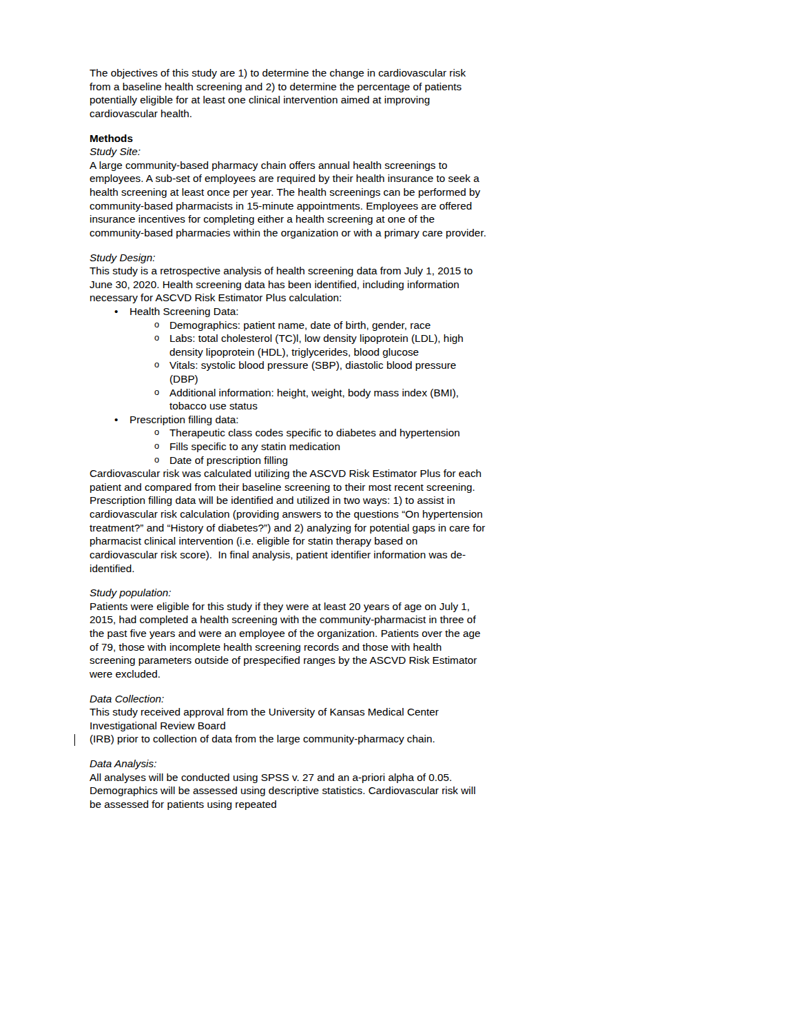The objectives of this study are 1) to determine the change in cardiovascular risk from a baseline health screening and 2) to determine the percentage of patients potentially eligible for at least one clinical intervention aimed at improving cardiovascular health.
Methods
Study Site:
A large community-based pharmacy chain offers annual health screenings to employees. A sub-set of employees are required by their health insurance to seek a health screening at least once per year. The health screenings can be performed by community-based pharmacists in 15-minute appointments. Employees are offered insurance incentives for completing either a health screening at one of the community-based pharmacies within the organization or with a primary care provider.
Study Design:
This study is a retrospective analysis of health screening data from July 1, 2015 to June 30, 2020. Health screening data has been identified, including information necessary for ASCVD Risk Estimator Plus calculation:
Health Screening Data:
Demographics: patient name, date of birth, gender, race
Labs: total cholesterol (TC)l, low density lipoprotein (LDL), high density lipoprotein (HDL), triglycerides, blood glucose
Vitals: systolic blood pressure (SBP), diastolic blood pressure (DBP)
Additional information: height, weight, body mass index (BMI), tobacco use status
Prescription filling data:
Therapeutic class codes specific to diabetes and hypertension
Fills specific to any statin medication
Date of prescription filling
Cardiovascular risk was calculated utilizing the ASCVD Risk Estimator Plus for each patient and compared from their baseline screening to their most recent screening. Prescription filling data will be identified and utilized in two ways: 1) to assist in cardiovascular risk calculation (providing answers to the questions “On hypertension treatment?” and “History of diabetes?”) and 2) analyzing for potential gaps in care for pharmacist clinical intervention (i.e. eligible for statin therapy based on cardiovascular risk score). In final analysis, patient identifier information was de-identified.
Study population:
Patients were eligible for this study if they were at least 20 years of age on July 1, 2015, had completed a health screening with the community-pharmacist in three of the past five years and were an employee of the organization. Patients over the age of 79, those with incomplete health screening records and those with health screening parameters outside of prespecified ranges by the ASCVD Risk Estimator were excluded.
Data Collection:
This study received approval from the University of Kansas Medical Center Investigational Review Board
(IRB) prior to collection of data from the large community-pharmacy chain.
Data Analysis:
All analyses will be conducted using SPSS v. 27 and an a-priori alpha of 0.05. Demographics will be assessed using descriptive statistics. Cardiovascular risk will be assessed for patients using repeated